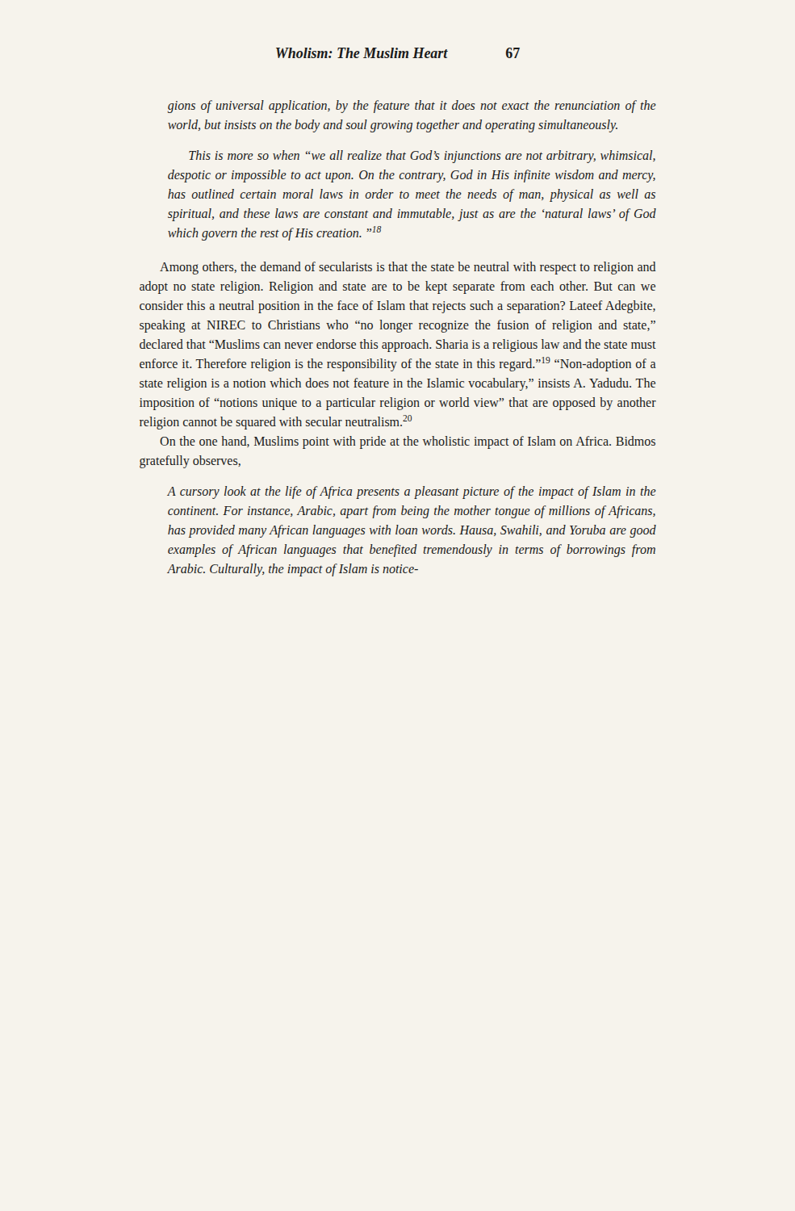Wholism: The Muslim Heart 67
gions of universal application, by the feature that it does not exact the renunciation of the world, but insists on the body and soul growing together and operating simultaneously.
This is more so when “we all realize that God’s injunctions are not arbitrary, whimsical, despotic or impossible to act upon. On the contrary, God in His infinite wisdom and mercy, has outlined certain moral laws in order to meet the needs of man, physical as well as spiritual, and these laws are constant and immutable, just as are the ‘natural laws’ of God which govern the rest of His creation. ”18
Among others, the demand of secularists is that the state be neutral with respect to religion and adopt no state religion. Religion and state are to be kept separate from each other. But can we consider this a neutral position in the face of Islam that rejects such a separation? Lateef Adegbite, speaking at NIREC to Christians who “no longer recognize the fusion of religion and state,” declared that “Muslims can never endorse this approach. Sharia is a religious law and the state must enforce it. Therefore religion is the responsibility of the state in this regard.”19 “Non-adoption of a state religion is a notion which does not feature in the Islamic vocabulary,” insists A. Yadudu. The imposition of “notions unique to a particular religion or world view” that are opposed by another religion cannot be squared with secular neutralism.20
On the one hand, Muslims point with pride at the wholistic impact of Islam on Africa. Bidmos gratefully observes,
A cursory look at the life of Africa presents a pleasant picture of the impact of Islam in the continent. For instance, Arabic, apart from being the mother tongue of millions of Africans, has provided many African languages with loan words. Hausa, Swahili, and Yoruba are good examples of African languages that benefited tremendously in terms of borrowings from Arabic. Culturally, the impact of Islam is notice-